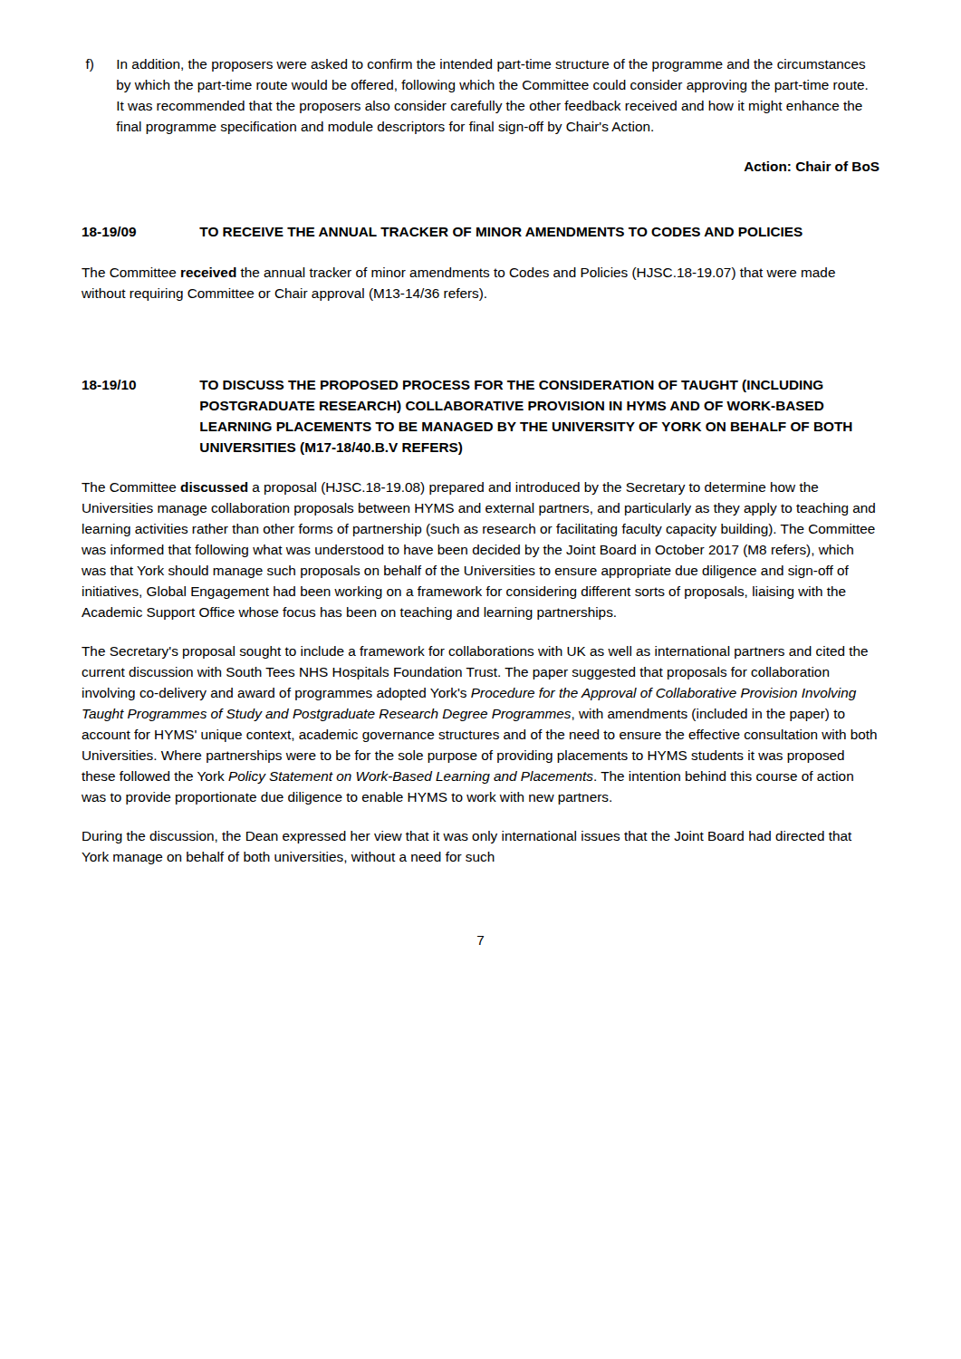f)
In addition, the proposers were asked to confirm the intended part-time structure of the programme and the circumstances by which the part-time route would be offered, following which the Committee could consider approving the part-time route. It was recommended that the proposers also consider carefully the other feedback received and how it might enhance the final programme specification and module descriptors for final sign-off by Chair's Action.
Action: Chair of BoS
18-19/09
TO RECEIVE THE ANNUAL TRACKER OF MINOR AMENDMENTS TO CODES AND POLICIES
The Committee received the annual tracker of minor amendments to Codes and Policies (HJSC.18-19.07) that were made without requiring Committee or Chair approval (M13-14/36 refers).
18-19/10
TO DISCUSS THE PROPOSED PROCESS FOR THE CONSIDERATION OF TAUGHT (INCLUDING POSTGRADUATE RESEARCH) COLLABORATIVE PROVISION IN HYMS AND OF WORK-BASED LEARNING PLACEMENTS TO BE MANAGED BY THE UNIVERSITY OF YORK ON BEHALF OF BOTH UNIVERSITIES (M17-18/40.b.v REFERS)
The Committee discussed a proposal (HJSC.18-19.08) prepared and introduced by the Secretary to determine how the Universities manage collaboration proposals between HYMS and external partners, and particularly as they apply to teaching and learning activities rather than other forms of partnership (such as research or facilitating faculty capacity building). The Committee was informed that following what was understood to have been decided by the Joint Board in October 2017 (M8 refers), which was that York should manage such proposals on behalf of the Universities to ensure appropriate due diligence and sign-off of initiatives, Global Engagement had been working on a framework for considering different sorts of proposals, liaising with the Academic Support Office whose focus has been on teaching and learning partnerships.
The Secretary's proposal sought to include a framework for collaborations with UK as well as international partners and cited the current discussion with South Tees NHS Hospitals Foundation Trust. The paper suggested that proposals for collaboration involving co-delivery and award of programmes adopted York's Procedure for the Approval of Collaborative Provision Involving Taught Programmes of Study and Postgraduate Research Degree Programmes, with amendments (included in the paper) to account for HYMS' unique context, academic governance structures and of the need to ensure the effective consultation with both Universities. Where partnerships were to be for the sole purpose of providing placements to HYMS students it was proposed these followed the York Policy Statement on Work-Based Learning and Placements. The intention behind this course of action was to provide proportionate due diligence to enable HYMS to work with new partners.
During the discussion, the Dean expressed her view that it was only international issues that the Joint Board had directed that York manage on behalf of both universities, without a need for such
7